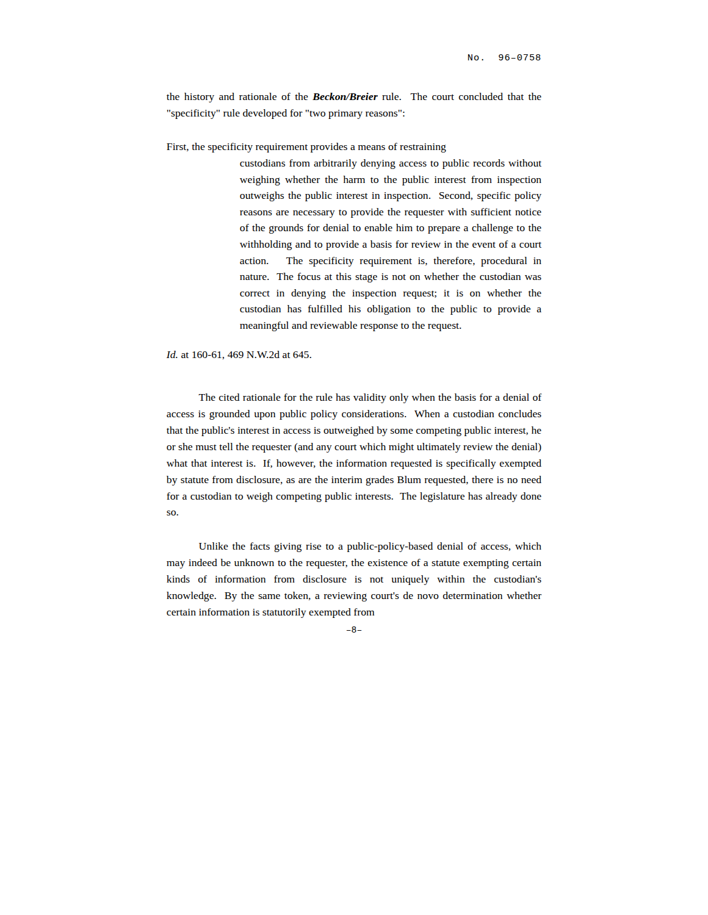No. 96–0758
the history and rationale of the Beckon/Breier rule. The court concluded that the "specificity" rule developed for "two primary reasons":
First, the specificity requirement provides a means of restraining
custodians from arbitrarily denying access to public records without weighing whether the harm to the public interest from inspection outweighs the public interest in inspection. Second, specific policy reasons are necessary to provide the requester with sufficient notice of the grounds for denial to enable him to prepare a challenge to the withholding and to provide a basis for review in the event of a court action. The specificity requirement is, therefore, procedural in nature. The focus at this stage is not on whether the custodian was correct in denying the inspection request; it is on whether the custodian has fulfilled his obligation to the public to provide a meaningful and reviewable response to the request.
Id. at 160-61, 469 N.W.2d at 645.
The cited rationale for the rule has validity only when the basis for a denial of access is grounded upon public policy considerations. When a custodian concludes that the public's interest in access is outweighed by some competing public interest, he or she must tell the requester (and any court which might ultimately review the denial) what that interest is. If, however, the information requested is specifically exempted by statute from disclosure, as are the interim grades Blum requested, there is no need for a custodian to weigh competing public interests. The legislature has already done so.
Unlike the facts giving rise to a public-policy-based denial of access, which may indeed be unknown to the requester, the existence of a statute exempting certain kinds of information from disclosure is not uniquely within the custodian's knowledge. By the same token, a reviewing court's de novo determination whether certain information is statutorily exempted from
–8–